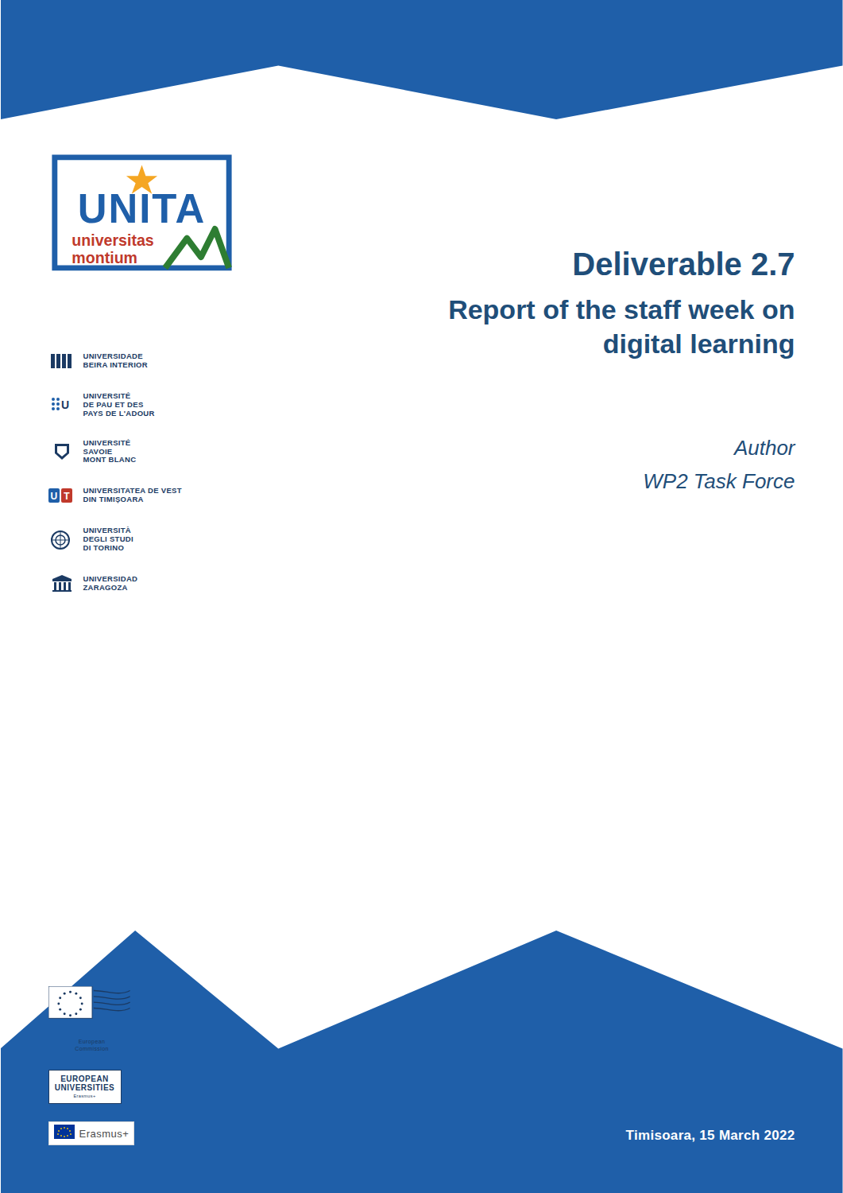UNITA universitas montium
UNIVERSIDADE BEIRA INTERIOR
U UNIVERSITÉ DE PAU ET DES PAYS DE L'ADOUR
UNIVERSITÉ SAVOIE MONT BLANC
U T Universitatea de Vest din Timișoara
UNIVERSITÀ DEGLI STUDI DI TORINO
Universidad Zaragoza
Deliverable 2.7
Report of the staff week on
digital learning
Author
WP2 Task Force
European
Commission
EUROPEAN
UNIVERSITIES
Erasmus+
Erasmus+
Timisoara, 15 March 2022